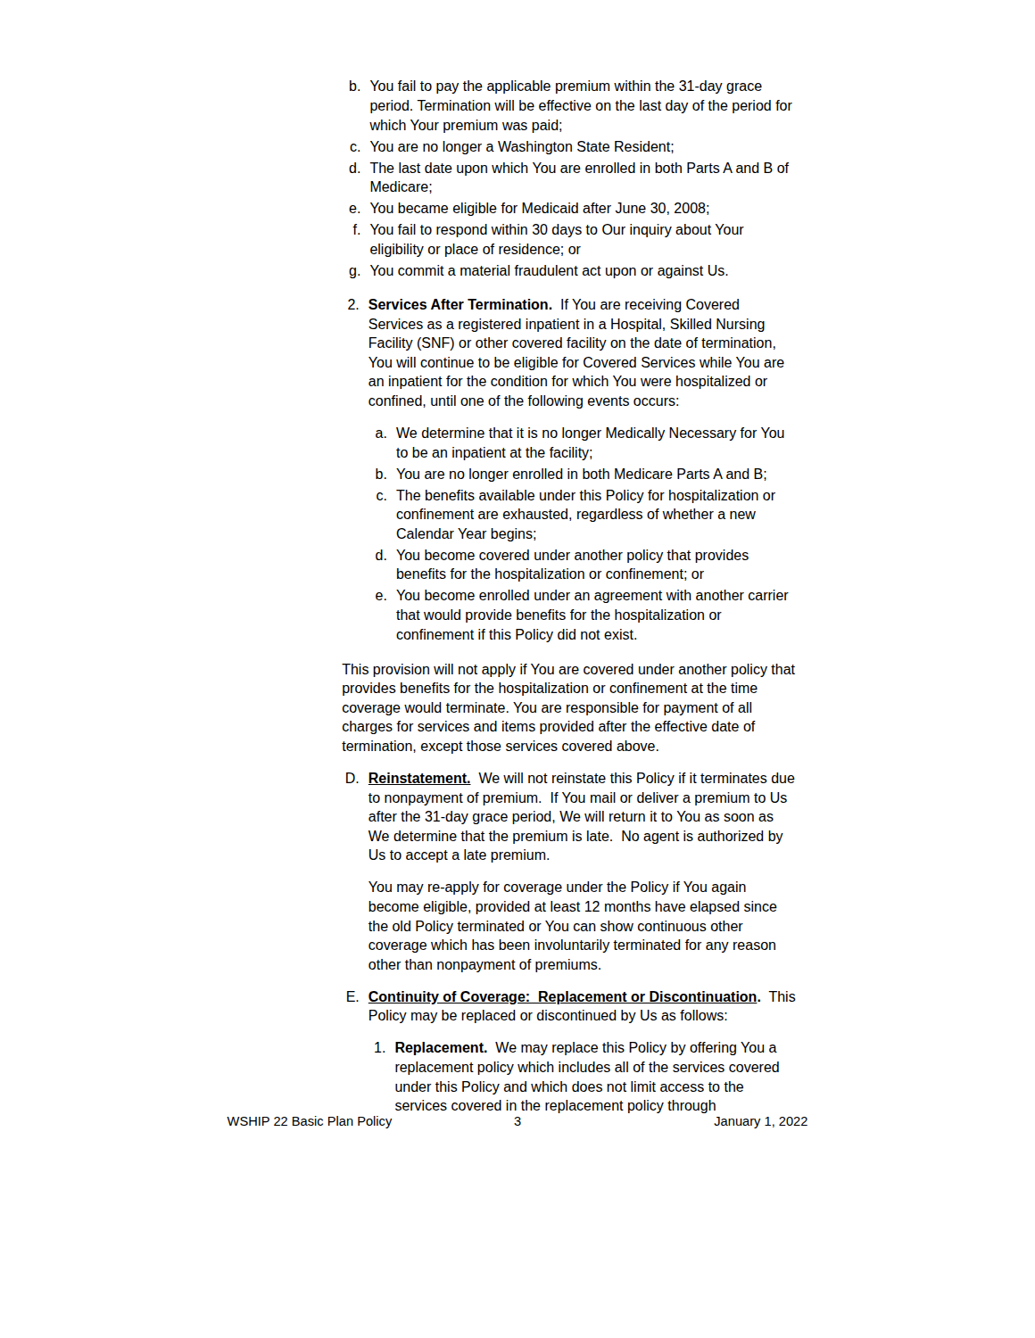You fail to pay the applicable premium within the 31-day grace period. Termination will be effective on the last day of the period for which Your premium was paid;
You are no longer a Washington State Resident;
The last date upon which You are enrolled in both Parts A and B of Medicare;
You became eligible for Medicaid after June 30, 2008;
You fail to respond within 30 days to Our inquiry about Your eligibility or place of residence; or
You commit a material fraudulent act upon or against Us.
Services After Termination. If You are receiving Covered Services as a registered inpatient in a Hospital, Skilled Nursing Facility (SNF) or other covered facility on the date of termination, You will continue to be eligible for Covered Services while You are an inpatient for the condition for which You were hospitalized or confined, until one of the following events occurs:
We determine that it is no longer Medically Necessary for You to be an inpatient at the facility;
You are no longer enrolled in both Medicare Parts A and B;
The benefits available under this Policy for hospitalization or confinement are exhausted, regardless of whether a new Calendar Year begins;
You become covered under another policy that provides benefits for the hospitalization or confinement; or
You become enrolled under an agreement with another carrier that would provide benefits for the hospitalization or confinement if this Policy did not exist.
This provision will not apply if You are covered under another policy that provides benefits for the hospitalization or confinement at the time coverage would terminate. You are responsible for payment of all charges for services and items provided after the effective date of termination, except those services covered above.
Reinstatement. We will not reinstate this Policy if it terminates due to nonpayment of premium. If You mail or deliver a premium to Us after the 31-day grace period, We will return it to You as soon as We determine that the premium is late. No agent is authorized by Us to accept a late premium.
You may re-apply for coverage under the Policy if You again become eligible, provided at least 12 months have elapsed since the old Policy terminated or You can show continuous other coverage which has been involuntarily terminated for any reason other than nonpayment of premiums.
Continuity of Coverage: Replacement or Discontinuation. This Policy may be replaced or discontinued by Us as follows:
Replacement. We may replace this Policy by offering You a replacement policy which includes all of the services covered under this Policy and which does not limit access to the services covered in the replacement policy through
| WSHIP 22 Basic Plan Policy | 3 | January 1, 2022 |